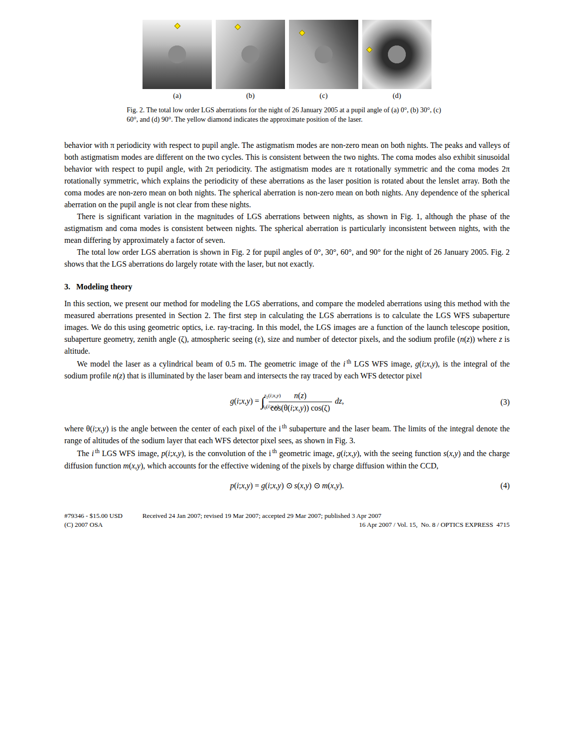(a)
(b)
(c)
(d)
Fig. 2. The total low order LGS aberrations for the night of 26 January 2005 at a pupil angle of (a) 0°, (b) 30°, (c) 60°, and (d) 90°. The yellow diamond indicates the approximate position of the laser.
behavior with π periodicity with respect to pupil angle. The astigmatism modes are non-zero mean on both nights. The peaks and valleys of both astigmatism modes are different on the two cycles. This is consistent between the two nights. The coma modes also exhibit sinusoidal behavior with respect to pupil angle, with 2π periodicity. The astigmatism modes are π rotationally symmetric and the coma modes 2π rotationally symmetric, which explains the periodicity of these aberrations as the laser position is rotated about the lenslet array. Both the coma modes are non-zero mean on both nights. The spherical aberration is non-zero mean on both nights. Any dependence of the spherical aberration on the pupil angle is not clear from these nights.
There is significant variation in the magnitudes of LGS aberrations between nights, as shown in Fig. 1, although the phase of the astigmatism and coma modes is consistent between nights. The spherical aberration is particularly inconsistent between nights, with the mean differing by approximately a factor of seven.
The total low order LGS aberration is shown in Fig. 2 for pupil angles of 0°, 30°, 60°, and 90° for the night of 26 January 2005. Fig. 2 shows that the LGS aberrations do largely rotate with the laser, but not exactly.
3. Modeling theory
In this section, we present our method for modeling the LGS aberrations, and compare the modeled aberrations using this method with the measured aberrations presented in Section 2. The first step in calculating the LGS aberrations is to calculate the LGS WFS subaperture images. We do this using geometric optics, i.e. ray-tracing. In this model, the LGS images are a function of the launch telescope position, subaperture geometry, zenith angle (ζ), atmospheric seeing (ε), size and number of detector pixels, and the sodium profile (n(z)) where z is altitude.
We model the laser as a cylindrical beam of 0.5 m. The geometric image of the i th LGS WFS image, g(i;x,y), is the integral of the sodium profile n(z) that is illuminated by the laser beam and intersects the ray traced by each WFS detector pixel
g(i;x,y) = ∫z1(i;x,y) z0(i;x,y) n(z) cos(θ(i;x,y)) cos(ζ) dz, (3)
where θ(i;x,y) is the angle between the center of each pixel of the i th subaperture and the laser beam. The limits of the integral denote the range of altitudes of the sodium layer that each WFS detector pixel sees, as shown in Fig. 3.
The i th LGS WFS image, p(i;x,y), is the convolution of the i th geometric image, g(i;x,y), with the seeing function s(x,y) and the charge diffusion function m(x,y), which accounts for the effective widening of the pixels by charge diffusion within the CCD,
p(i;x,y) = g(i;x,y) ⊙ s(x,y) ⊙ m(x,y). (4)
#79346 - $15.00 USD Received 24 Jan 2007; revised 19 Mar 2007; accepted 29 Mar 2007; published 3 Apr 2007
(C) 2007 OSA 16 Apr 2007 / Vol. 15, No. 8 / OPTICS EXPRESS 4715